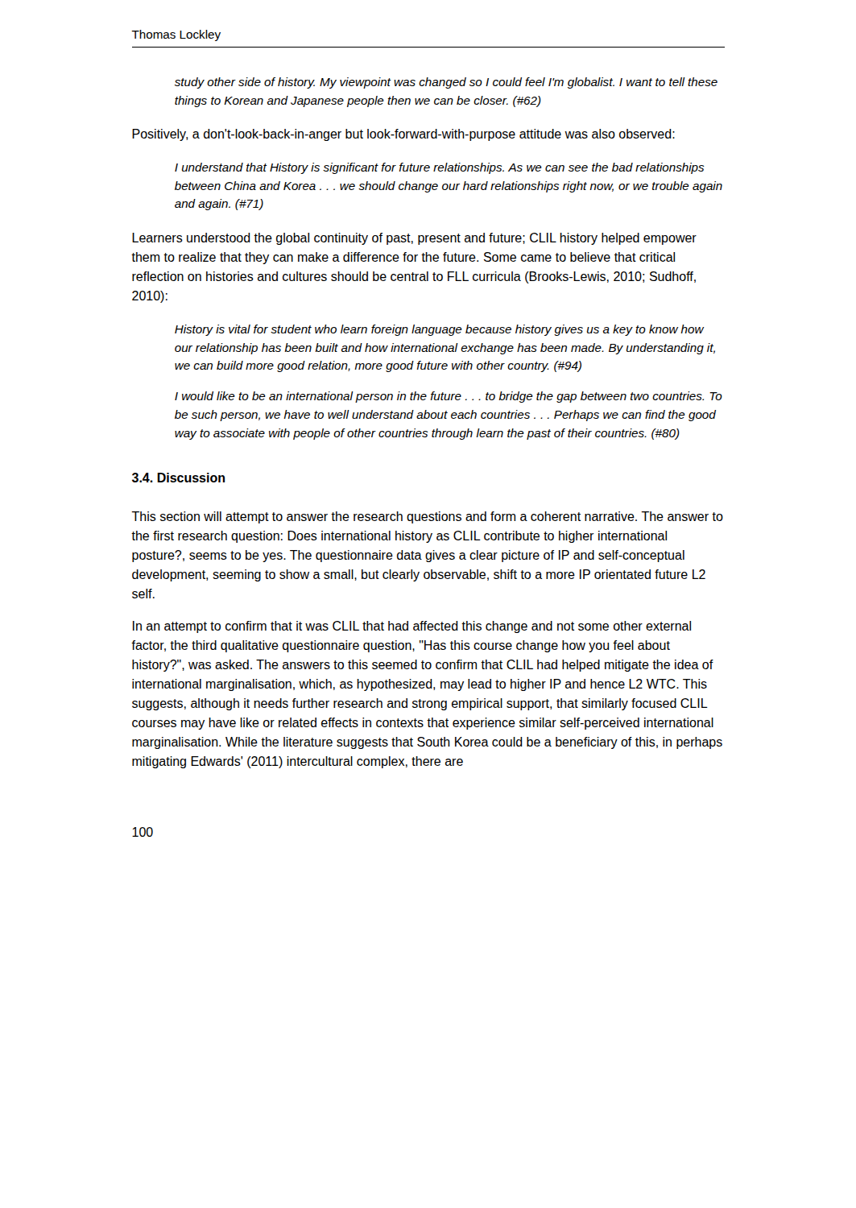Thomas Lockley
study other side of history. My viewpoint was changed so I could feel I'm globalist. I want to tell these things to Korean and Japanese people then we can be closer. (#62)
Positively, a don't-look-back-in-anger but look-forward-with-purpose attitude was also observed:
I understand that History is significant for future relationships. As we can see the bad relationships between China and Korea . . . we should change our hard relationships right now, or we trouble again and again. (#71)
Learners understood the global continuity of past, present and future; CLIL history helped empower them to realize that they can make a difference for the future. Some came to believe that critical reflection on histories and cultures should be central to FLL curricula (Brooks-Lewis, 2010; Sudhoff, 2010):
History is vital for student who learn foreign language because history gives us a key to know how our relationship has been built and how international exchange has been made. By understanding it, we can build more good relation, more good future with other country. (#94)
I would like to be an international person in the future . . . to bridge the gap between two countries. To be such person, we have to well understand about each countries . . . Perhaps we can find the good way to associate with people of other countries through learn the past of their countries. (#80)
3.4. Discussion
This section will attempt to answer the research questions and form a coherent narrative. The answer to the first research question: Does international history as CLIL contribute to higher international posture?, seems to be yes. The questionnaire data gives a clear picture of IP and self-conceptual development, seeming to show a small, but clearly observable, shift to a more IP orientated future L2 self.
In an attempt to confirm that it was CLIL that had affected this change and not some other external factor, the third qualitative questionnaire question, "Has this course change how you feel about history?", was asked. The answers to this seemed to confirm that CLIL had helped mitigate the idea of international marginalisation, which, as hypothesized, may lead to higher IP and hence L2 WTC. This suggests, although it needs further research and strong empirical support, that similarly focused CLIL courses may have like or related effects in contexts that experience similar self-perceived international marginalisation. While the literature suggests that South Korea could be a beneficiary of this, in perhaps mitigating Edwards' (2011) intercultural complex, there are
100